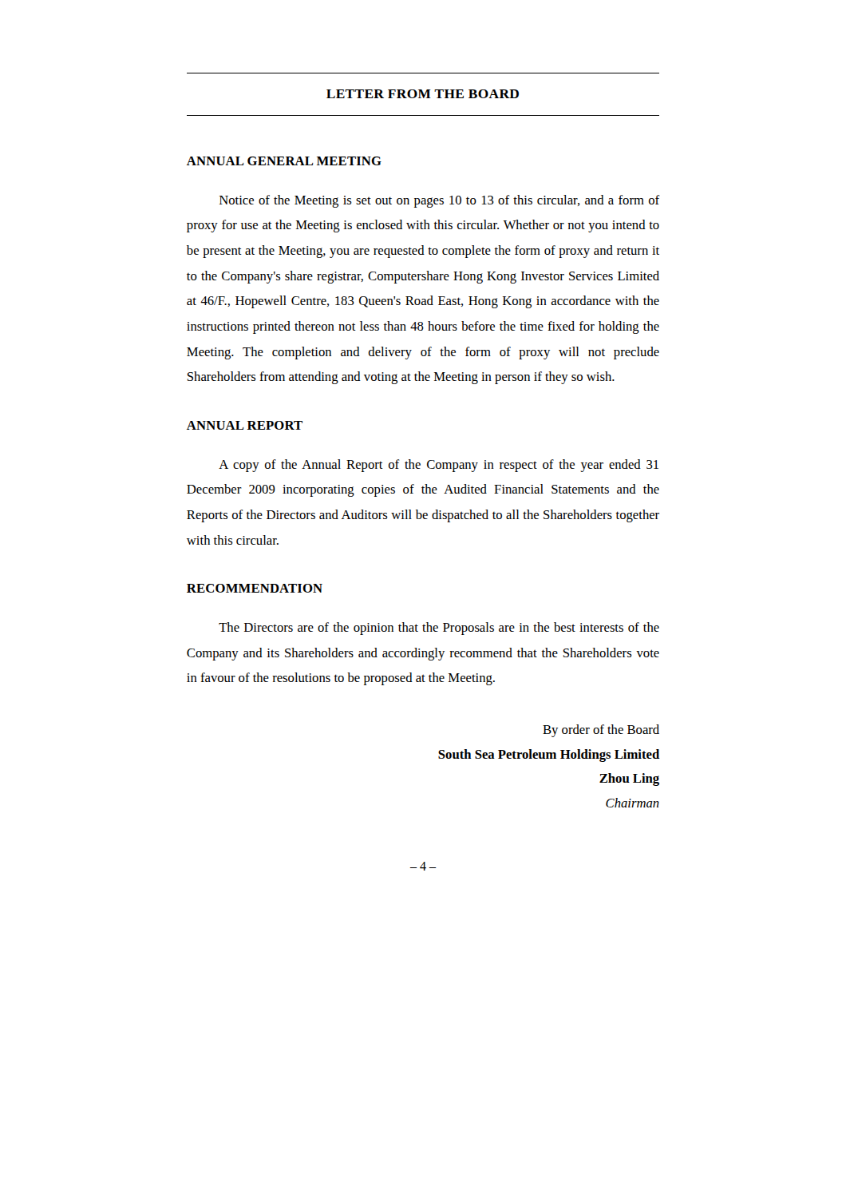LETTER FROM THE BOARD
ANNUAL GENERAL MEETING
Notice of the Meeting is set out on pages 10 to 13 of this circular, and a form of proxy for use at the Meeting is enclosed with this circular. Whether or not you intend to be present at the Meeting, you are requested to complete the form of proxy and return it to the Company's share registrar, Computershare Hong Kong Investor Services Limited at 46/F., Hopewell Centre, 183 Queen's Road East, Hong Kong in accordance with the instructions printed thereon not less than 48 hours before the time fixed for holding the Meeting. The completion and delivery of the form of proxy will not preclude Shareholders from attending and voting at the Meeting in person if they so wish.
ANNUAL REPORT
A copy of the Annual Report of the Company in respect of the year ended 31 December 2009 incorporating copies of the Audited Financial Statements and the Reports of the Directors and Auditors will be dispatched to all the Shareholders together with this circular.
RECOMMENDATION
The Directors are of the opinion that the Proposals are in the best interests of the Company and its Shareholders and accordingly recommend that the Shareholders vote in favour of the resolutions to be proposed at the Meeting.
By order of the Board
South Sea Petroleum Holdings Limited
Zhou Ling
Chairman
– 4 –